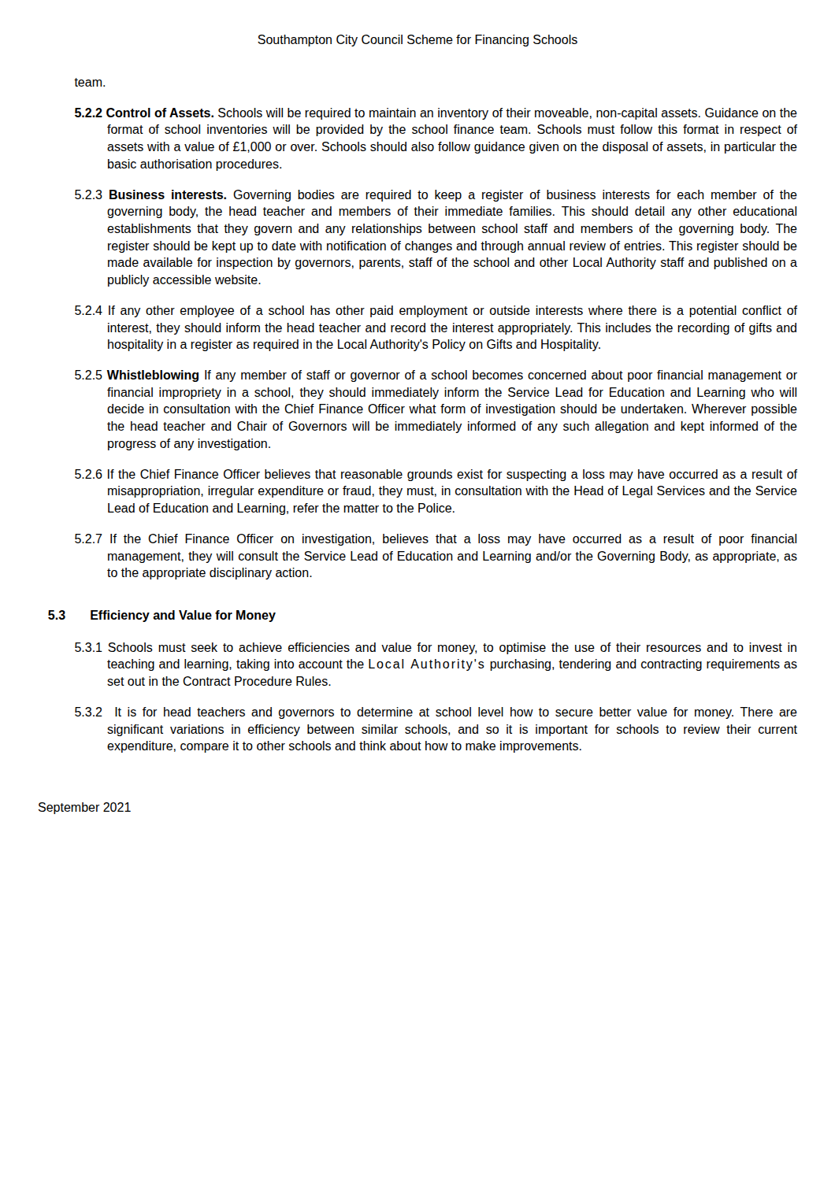Southampton City Council Scheme for Financing Schools
team.
5.2.2 Control of Assets. Schools will be required to maintain an inventory of their moveable, non-capital assets. Guidance on the format of school inventories will be provided by the school finance team. Schools must follow this format in respect of assets with a value of £1,000 or over. Schools should also follow guidance given on the disposal of assets, in particular the basic authorisation procedures.
5.2.3 Business interests. Governing bodies are required to keep a register of business interests for each member of the governing body, the head teacher and members of their immediate families. This should detail any other educational establishments that they govern and any relationships between school staff and members of the governing body. The register should be kept up to date with notification of changes and through annual review of entries. This register should be made available for inspection by governors, parents, staff of the school and other Local Authority staff and published on a publicly accessible website.
5.2.4 If any other employee of a school has other paid employment or outside interests where there is a potential conflict of interest, they should inform the head teacher and record the interest appropriately. This includes the recording of gifts and hospitality in a register as required in the Local Authority's Policy on Gifts and Hospitality.
5.2.5 Whistleblowing If any member of staff or governor of a school becomes concerned about poor financial management or financial impropriety in a school, they should immediately inform the Service Lead for Education and Learning who will decide in consultation with the Chief Finance Officer what form of investigation should be undertaken. Wherever possible the head teacher and Chair of Governors will be immediately informed of any such allegation and kept informed of the progress of any investigation.
5.2.6 If the Chief Finance Officer believes that reasonable grounds exist for suspecting a loss may have occurred as a result of misappropriation, irregular expenditure or fraud, they must, in consultation with the Head of Legal Services and the Service Lead of Education and Learning, refer the matter to the Police.
5.2.7 If the Chief Finance Officer on investigation, believes that a loss may have occurred as a result of poor financial management, they will consult the Service Lead of Education and Learning and/or the Governing Body, as appropriate, as to the appropriate disciplinary action.
5.3 Efficiency and Value for Money
5.3.1 Schools must seek to achieve efficiencies and value for money, to optimise the use of their resources and to invest in teaching and learning, taking into account the Local Authority's purchasing, tendering and contracting requirements as set out in the Contract Procedure Rules.
5.3.2 It is for head teachers and governors to determine at school level how to secure better value for money. There are significant variations in efficiency between similar schools, and so it is important for schools to review their current expenditure, compare it to other schools and think about how to make improvements.
September 2021